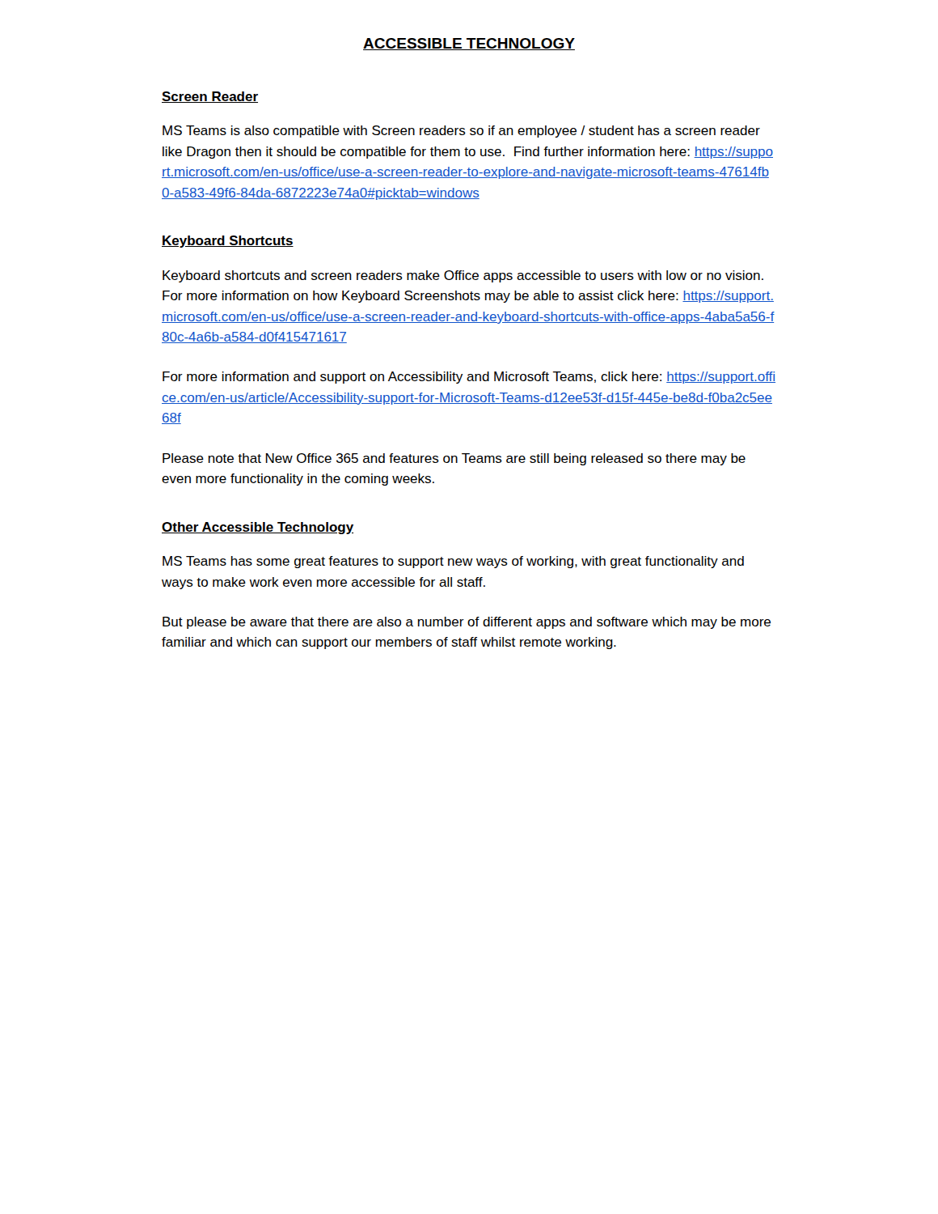ACCESSIBLE TECHNOLOGY
Screen Reader
MS Teams is also compatible with Screen readers so if an employee / student has a screen reader like Dragon then it should be compatible for them to use. Find further information here: https://support.microsoft.com/en-us/office/use-a-screen-reader-to-explore-and-navigate-microsoft-teams-47614fb0-a583-49f6-84da-6872223e74a0#picktab=windows
Keyboard Shortcuts
Keyboard shortcuts and screen readers make Office apps accessible to users with low or no vision. For more information on how Keyboard Screenshots may be able to assist click here: https://support.microsoft.com/en-us/office/use-a-screen-reader-and-keyboard-shortcuts-with-office-apps-4aba5a56-f80c-4a6b-a584-d0f415471617
For more information and support on Accessibility and Microsoft Teams, click here: https://support.office.com/en-us/article/Accessibility-support-for-Microsoft-Teams-d12ee53f-d15f-445e-be8d-f0ba2c5ee68f
Please note that New Office 365 and features on Teams are still being released so there may be even more functionality in the coming weeks.
Other Accessible Technology
MS Teams has some great features to support new ways of working, with great functionality and ways to make work even more accessible for all staff.
But please be aware that there are also a number of different apps and software which may be more familiar and which can support our members of staff whilst remote working.